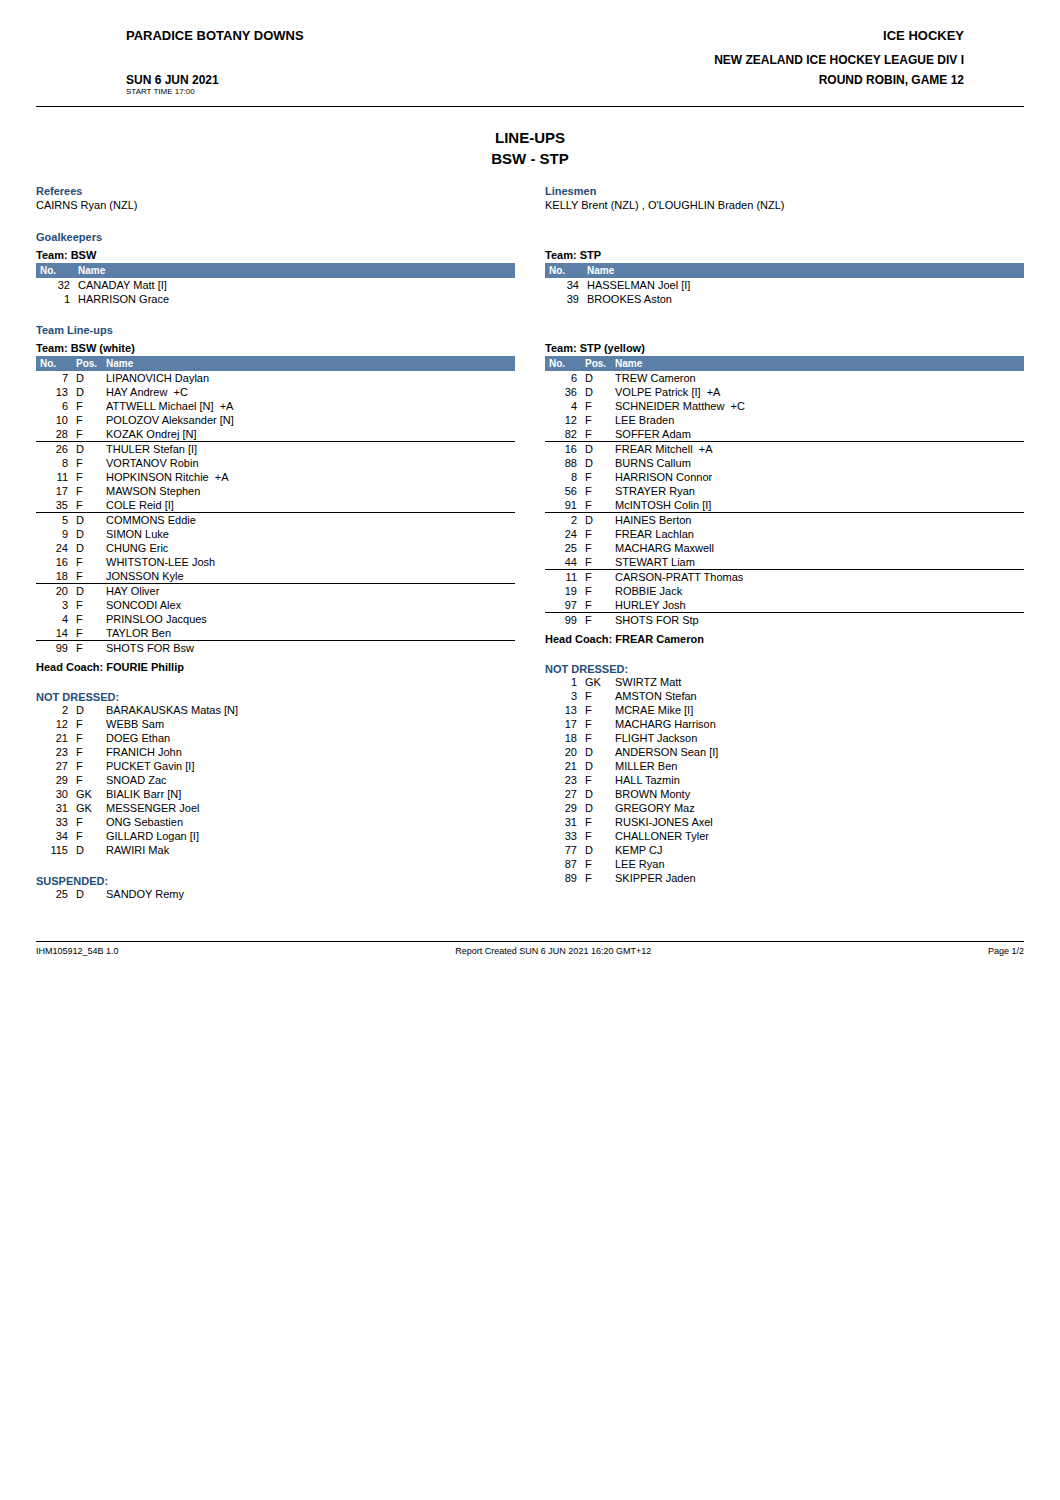PARADICE BOTANY DOWNS
ICE HOCKEY
NEW ZEALAND ICE HOCKEY LEAGUE DIV I
SUN 6 JUN 2021
START TIME 17:00
ROUND ROBIN, GAME 12
LINE-UPS
BSW - STP
Referees
CAIRNS Ryan (NZL)
Linesmen
KELLY Brent (NZL) , O'LOUGHLIN Braden (NZL)
Goalkeepers
Team: BSW
| No. | Name |
| --- | --- |
| 32 | CANADAY Matt [I] |
| 1 | HARRISON Grace |
Team: STP
| No. | Name |
| --- | --- |
| 34 | HASSELMAN Joel [I] |
| 39 | BROOKES Aston |
Team Line-ups
Team: BSW (white)
| No. | Pos. | Name |
| --- | --- | --- |
| 7 | D | LIPANOVICH Daylan |
| 13 | D | HAY Andrew +C |
| 6 | F | ATTWELL Michael [N] +A |
| 10 | F | POLOZOV Aleksander [N] |
| 28 | F | KOZAK Ondrej [N] |
| 26 | D | THULER Stefan [I] |
| 8 | F | VORTANOV Robin |
| 11 | F | HOPKINSON Ritchie +A |
| 17 | F | MAWSON Stephen |
| 35 | F | COLE Reid [I] |
| 5 | D | COMMONS Eddie |
| 9 | D | SIMON Luke |
| 24 | D | CHUNG Eric |
| 16 | F | WHITSTON-LEE Josh |
| 18 | F | JONSSON Kyle |
| 20 | D | HAY Oliver |
| 3 | F | SONCODI Alex |
| 4 | F | PRINSLOO Jacques |
| 14 | F | TAYLOR Ben |
| 99 | F | SHOTS FOR Bsw |
Head Coach: FOURIE Phillip
NOT DRESSED:
| 2 | D | BARAKAUSKAS Matas [N] |
| 12 | F | WEBB Sam |
| 21 | F | DOEG Ethan |
| 23 | F | FRANICH John |
| 27 | F | PUCKET Gavin [I] |
| 29 | F | SNOAD Zac |
| 30 | GK | BIALIK Barr [N] |
| 31 | GK | MESSENGER Joel |
| 33 | F | ONG Sebastien |
| 34 | F | GILLARD Logan [I] |
| 115 | D | RAWIRI Mak |
SUSPENDED:
| 25 | D | SANDOY Remy |
Team: STP (yellow)
| No. | Pos. | Name |
| --- | --- | --- |
| 6 | D | TREW Cameron |
| 36 | D | VOLPE Patrick [I] +A |
| 4 | F | SCHNEIDER Matthew +C |
| 12 | F | LEE Braden |
| 82 | F | SOFFER Adam |
| 16 | D | FREAR Mitchell +A |
| 88 | D | BURNS Callum |
| 8 | F | HARRISON Connor |
| 56 | F | STRAYER Ryan |
| 91 | F | McINTOSH Colin [I] |
| 2 | D | HAINES Berton |
| 24 | F | FREAR Lachlan |
| 25 | F | MACHARG Maxwell |
| 44 | F | STEWART Liam |
| 11 | F | CARSON-PRATT Thomas |
| 19 | F | ROBBIE Jack |
| 97 | F | HURLEY Josh |
| 99 | F | SHOTS FOR Stp |
Head Coach: FREAR Cameron
NOT DRESSED:
| 1 | GK | SWIRTZ Matt |
| 3 | F | AMSTON Stefan |
| 13 | F | MCRAE Mike [I] |
| 17 | F | MACHARG Harrison |
| 18 | F | FLIGHT Jackson |
| 20 | D | ANDERSON Sean [I] |
| 21 | D | MILLER Ben |
| 23 | F | HALL Tazmin |
| 27 | D | BROWN Monty |
| 29 | D | GREGORY Maz |
| 31 | F | RUSKI-JONES Axel |
| 33 | F | CHALLONER Tyler |
| 77 | D | KEMP CJ |
| 87 | F | LEE Ryan |
| 89 | F | SKIPPER Jaden |
IHM105912_54B 1.0
Report Created SUN 6 JUN 2021 16:20 GMT+12
Page 1/2